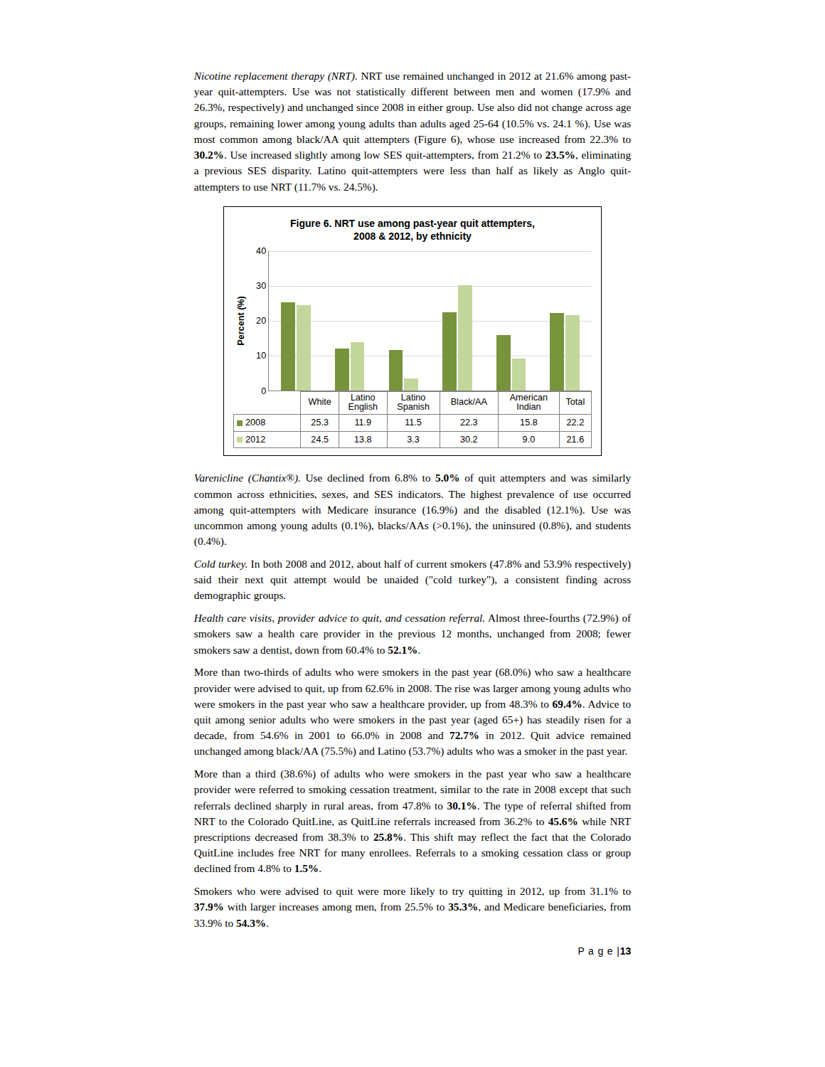Nicotine replacement therapy (NRT). NRT use remained unchanged in 2012 at 21.6% among past-year quit-attempters. Use was not statistically different between men and women (17.9% and 26.3%, respectively) and unchanged since 2008 in either group. Use also did not change across age groups, remaining lower among young adults than adults aged 25-64 (10.5% vs. 24.1 %). Use was most common among black/AA quit attempters (Figure 6), whose use increased from 22.3% to 30.2%. Use increased slightly among low SES quit-attempters, from 21.2% to 23.5%, eliminating a previous SES disparity. Latino quit-attempters were less than half as likely as Anglo quit-attempters to use NRT (11.7% vs. 24.5%).
Figure 6. NRT use among past-year quit attempters,
2008 & 2012, by ethnicity
Percent (%)
40 30 20 10 0
| | White | Latino English | Latino Spanish | Black/AA | American Indian | Total |
| 2008 | 25.3 | 11.9 | 11.5 | 22.3 | 15.8 | 22.2 |
| 2012 | 24.5 | 13.8 | 3.3 | 30.2 | 9.0 | 21.6 |
Varenicline (Chantix®). Use declined from 6.8% to 5.0% of quit attempters and was similarly common across ethnicities, sexes, and SES indicators. The highest prevalence of use occurred among quit-attempters with Medicare insurance (16.9%) and the disabled (12.1%). Use was uncommon among young adults (0.1%), blacks/AAs (>0.1%), the uninsured (0.8%), and students (0.4%).
Cold turkey. In both 2008 and 2012, about half of current smokers (47.8% and 53.9% respectively) said their next quit attempt would be unaided ("cold turkey"), a consistent finding across demographic groups.
Health care visits, provider advice to quit, and cessation referral. Almost three-fourths (72.9%) of smokers saw a health care provider in the previous 12 months, unchanged from 2008; fewer smokers saw a dentist, down from 60.4% to 52.1%.
More than two-thirds of adults who were smokers in the past year (68.0%) who saw a healthcare provider were advised to quit, up from 62.6% in 2008. The rise was larger among young adults who were smokers in the past year who saw a healthcare provider, up from 48.3% to 69.4%. Advice to quit among senior adults who were smokers in the past year (aged 65+) has steadily risen for a decade, from 54.6% in 2001 to 66.0% in 2008 and 72.7% in 2012. Quit advice remained unchanged among black/AA (75.5%) and Latino (53.7%) adults who was a smoker in the past year.
More than a third (38.6%) of adults who were smokers in the past year who saw a healthcare provider were referred to smoking cessation treatment, similar to the rate in 2008 except that such referrals declined sharply in rural areas, from 47.8% to 30.1%. The type of referral shifted from NRT to the Colorado QuitLine, as QuitLine referrals increased from 36.2% to 45.6% while NRT prescriptions decreased from 38.3% to 25.8%. This shift may reflect the fact that the Colorado QuitLine includes free NRT for many enrollees. Referrals to a smoking cessation class or group declined from 4.8% to 1.5%.
Smokers who were advised to quit were more likely to try quitting in 2012, up from 31.1% to 37.9% with larger increases among men, from 25.5% to 35.3%, and Medicare beneficiaries, from 33.9% to 54.3%.
P a g e |13